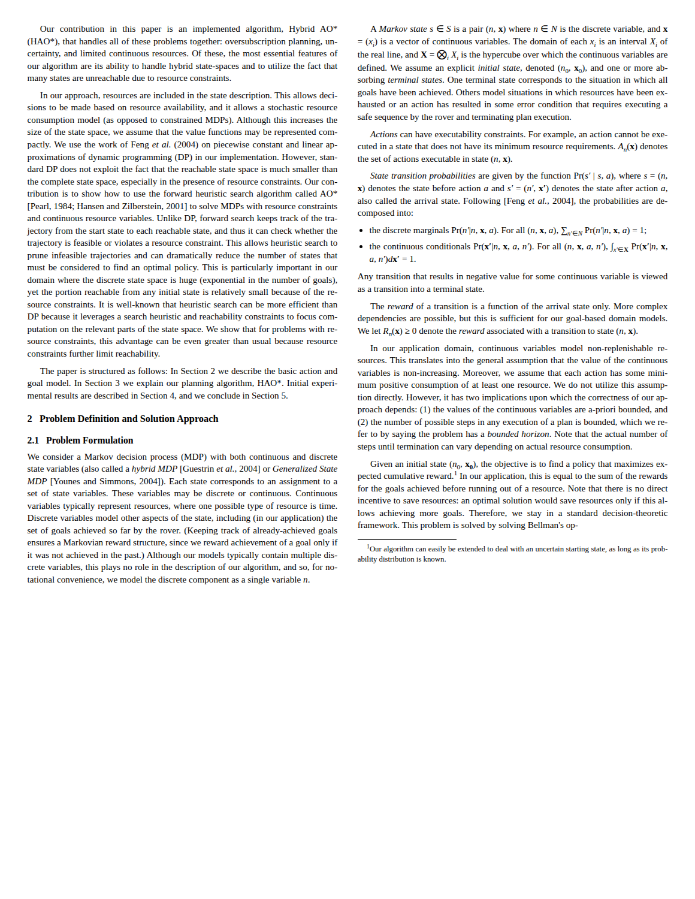Our contribution in this paper is an implemented algorithm, Hybrid AO* (HAO*), that handles all of these problems together: oversubscription planning, uncertainty, and limited continuous resources. Of these, the most essential features of our algorithm are its ability to handle hybrid state-spaces and to utilize the fact that many states are unreachable due to resource constraints.
In our approach, resources are included in the state description. This allows decisions to be made based on resource availability, and it allows a stochastic resource consumption model (as opposed to constrained MDPs). Although this increases the size of the state space, we assume that the value functions may be represented compactly. We use the work of Feng et al. (2004) on piecewise constant and linear approximations of dynamic programming (DP) in our implementation. However, standard DP does not exploit the fact that the reachable state space is much smaller than the complete state space, especially in the presence of resource constraints. Our contribution is to show how to use the forward heuristic search algorithm called AO* [Pearl, 1984; Hansen and Zilberstein, 2001] to solve MDPs with resource constraints and continuous resource variables. Unlike DP, forward search keeps track of the trajectory from the start state to each reachable state, and thus it can check whether the trajectory is feasible or violates a resource constraint. This allows heuristic search to prune infeasible trajectories and can dramatically reduce the number of states that must be considered to find an optimal policy. This is particularly important in our domain where the discrete state space is huge (exponential in the number of goals), yet the portion reachable from any initial state is relatively small because of the resource constraints. It is well-known that heuristic search can be more efficient than DP because it leverages a search heuristic and reachability constraints to focus computation on the relevant parts of the state space. We show that for problems with resource constraints, this advantage can be even greater than usual because resource constraints further limit reachability.
The paper is structured as follows: In Section 2 we describe the basic action and goal model. In Section 3 we explain our planning algorithm, HAO*. Initial experimental results are described in Section 4, and we conclude in Section 5.
2 Problem Definition and Solution Approach
2.1 Problem Formulation
We consider a Markov decision process (MDP) with both continuous and discrete state variables (also called a hybrid MDP [Guestrin et al., 2004] or Generalized State MDP [Younes and Simmons, 2004]). Each state corresponds to an assignment to a set of state variables. These variables may be discrete or continuous. Continuous variables typically represent resources, where one possible type of resource is time. Discrete variables model other aspects of the state, including (in our application) the set of goals achieved so far by the rover. (Keeping track of already-achieved goals ensures a Markovian reward structure, since we reward achievement of a goal only if it was not achieved in the past.) Although our models typically contain multiple discrete variables, this plays no role in the description of our algorithm, and so, for notational convenience, we model the discrete component as a single variable n.
A Markov state s ∈ S is a pair (n, x) where n ∈ N is the discrete variable, and x = (xi) is a vector of continuous variables. The domain of each xi is an interval Xi of the real line, and X = ⨂i Xi is the hypercube over which the continuous variables are defined. We assume an explicit initial state, denoted (n0, x0), and one or more absorbing terminal states. One terminal state corresponds to the situation in which all goals have been achieved. Others model situations in which resources have been exhausted or an action has resulted in some error condition that requires executing a safe sequence by the rover and terminating plan execution.
Actions can have executability constraints. For example, an action cannot be executed in a state that does not have its minimum resource requirements. An(x) denotes the set of actions executable in state (n, x).
State transition probabilities are given by the function Pr(s′ | s, a), where s = (n, x) denotes the state before action a and s′ = (n′, x′) denotes the state after action a, also called the arrival state. Following [Feng et al., 2004], the probabilities are decomposed into:
the discrete marginals Pr(n′|n, x, a). For all (n, x, a), ∑n′∈N Pr(n′|n, x, a) = 1;
the continuous conditionals Pr(x′|n, x, a, n′). For all (n, x, a, n′), ∫x′∈X Pr(x′|n, x, a, n′)dx′ = 1.
Any transition that results in negative value for some continuous variable is viewed as a transition into a terminal state.
The reward of a transition is a function of the arrival state only. More complex dependencies are possible, but this is sufficient for our goal-based domain models. We let Rn(x) ≥ 0 denote the reward associated with a transition to state (n, x).
In our application domain, continuous variables model non-replenishable resources. This translates into the general assumption that the value of the continuous variables is non-increasing. Moreover, we assume that each action has some minimum positive consumption of at least one resource. We do not utilize this assumption directly. However, it has two implications upon which the correctness of our approach depends: (1) the values of the continuous variables are a-priori bounded, and (2) the number of possible steps in any execution of a plan is bounded, which we refer to by saying the problem has a bounded horizon. Note that the actual number of steps until termination can vary depending on actual resource consumption.
Given an initial state (n0, x0), the objective is to find a policy that maximizes expected cumulative reward.1 In our application, this is equal to the sum of the rewards for the goals achieved before running out of a resource. Note that there is no direct incentive to save resources: an optimal solution would save resources only if this allows achieving more goals. Therefore, we stay in a standard decision-theoretic framework. This problem is solved by solving Bellman's op-
1Our algorithm can easily be extended to deal with an uncertain starting state, as long as its probability distribution is known.